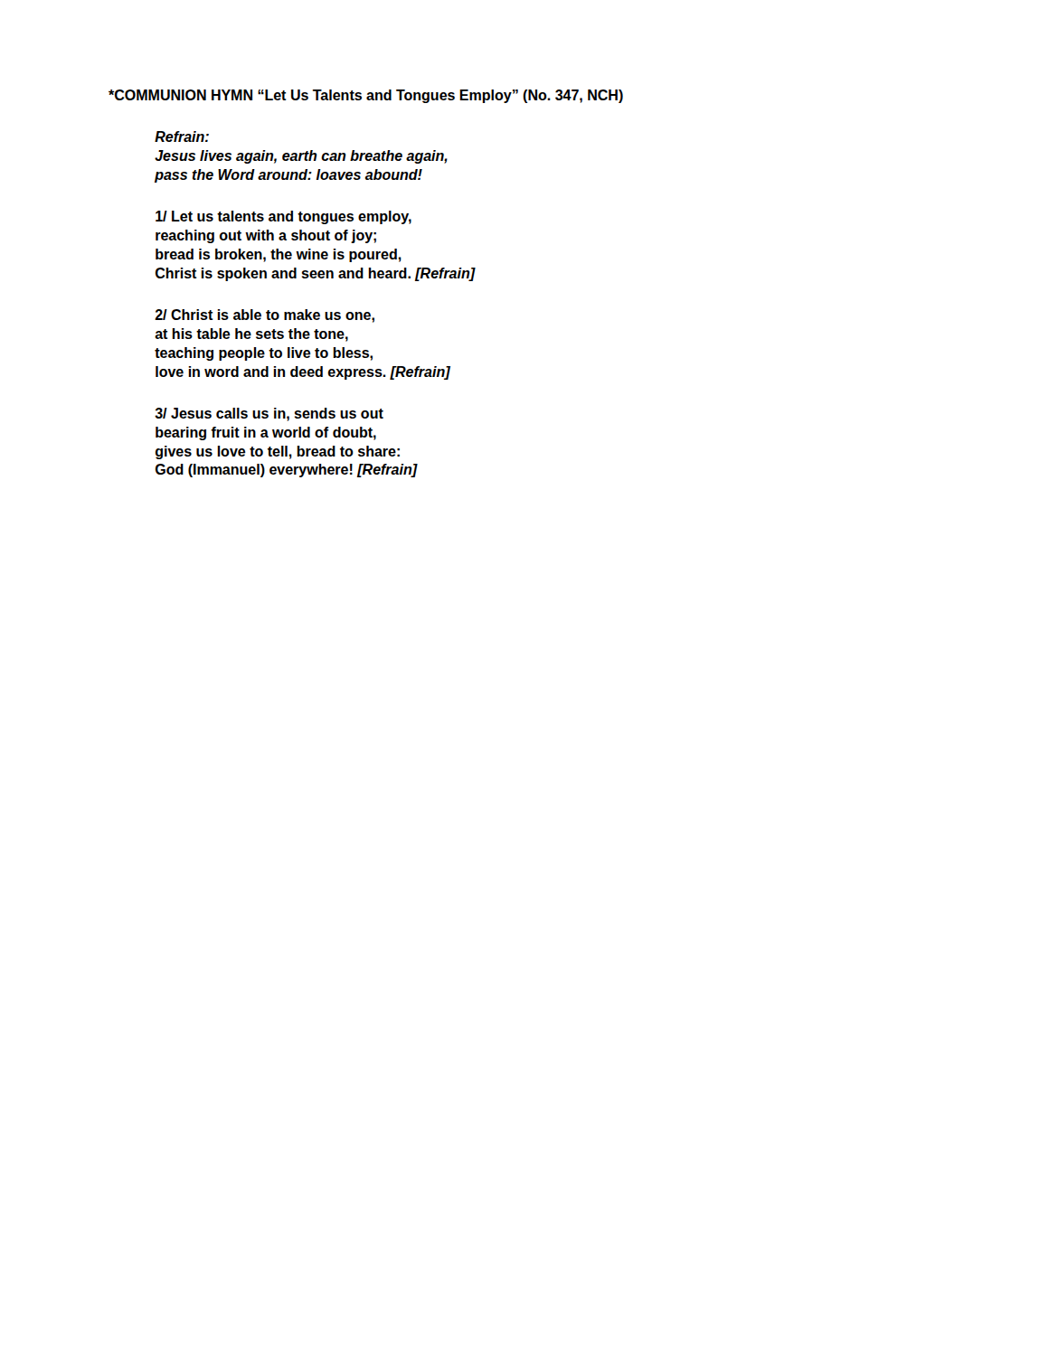*COMMUNION HYMN “Let Us Talents and Tongues Employ” (No. 347, NCH)
Refrain:
Jesus lives again, earth can breathe again,
pass the Word around: loaves abound!
1/ Let us talents and tongues employ,
reaching out with a shout of joy;
bread is broken, the wine is poured,
Christ is spoken and seen and heard. [Refrain]
2/ Christ is able to make us one,
at his table he sets the tone,
teaching people to live to bless,
love in word and in deed express. [Refrain]
3/ Jesus calls us in, sends us out
bearing fruit in a world of doubt,
gives us love to tell, bread to share:
God (Immanuel) everywhere! [Refrain]